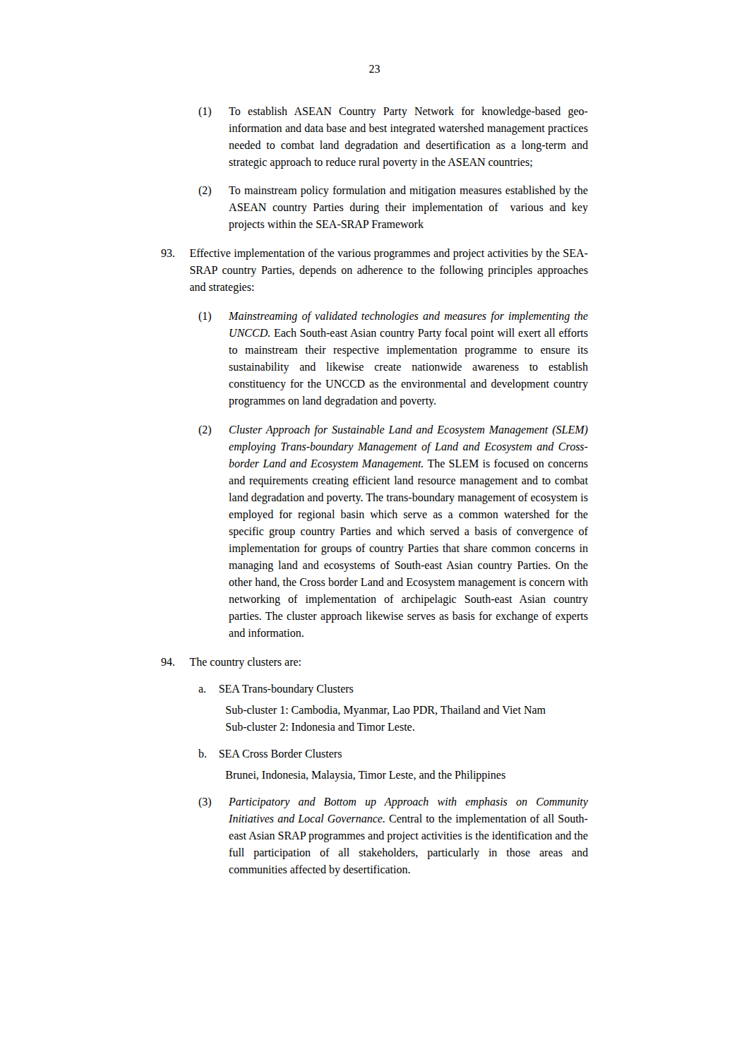23
(1)
To establish ASEAN Country Party Network for knowledge-based geo-information and data base and best integrated watershed management practices needed to combat land degradation and desertification as a long-term and strategic approach to reduce rural poverty in the ASEAN countries;
(2)
To mainstream policy formulation and mitigation measures established by the ASEAN country Parties during their implementation of various and key projects within the SEA-SRAP Framework
93.
Effective implementation of the various programmes and project activities by the SEA-SRAP country Parties, depends on adherence to the following principles approaches and strategies:
(1)
Mainstreaming of validated technologies and measures for implementing the UNCCD. Each South-east Asian country Party focal point will exert all efforts to mainstream their respective implementation programme to ensure its sustainability and likewise create nationwide awareness to establish constituency for the UNCCD as the environmental and development country programmes on land degradation and poverty.
(2)
Cluster Approach for Sustainable Land and Ecosystem Management (SLEM) employing Trans-boundary Management of Land and Ecosystem and Cross-border Land and Ecosystem Management. The SLEM is focused on concerns and requirements creating efficient land resource management and to combat land degradation and poverty. The trans-boundary management of ecosystem is employed for regional basin which serve as a common watershed for the specific group country Parties and which served a basis of convergence of implementation for groups of country Parties that share common concerns in managing land and ecosystems of South-east Asian country Parties. On the other hand, the Cross border Land and Ecosystem management is concern with networking of implementation of archipelagic South-east Asian country parties. The cluster approach likewise serves as basis for exchange of experts and information.
94.
The country clusters are:
a.
SEA Trans-boundary Clusters
Sub-cluster 1: Cambodia, Myanmar, Lao PDR, Thailand and Viet Nam
Sub-cluster 2: Indonesia and Timor Leste.
b.
SEA Cross Border Clusters
Brunei, Indonesia, Malaysia, Timor Leste, and the Philippines
(3)
Participatory and Bottom up Approach with emphasis on Community Initiatives and Local Governance. Central to the implementation of all South-east Asian SRAP programmes and project activities is the identification and the full participation of all stakeholders, particularly in those areas and communities affected by desertification.